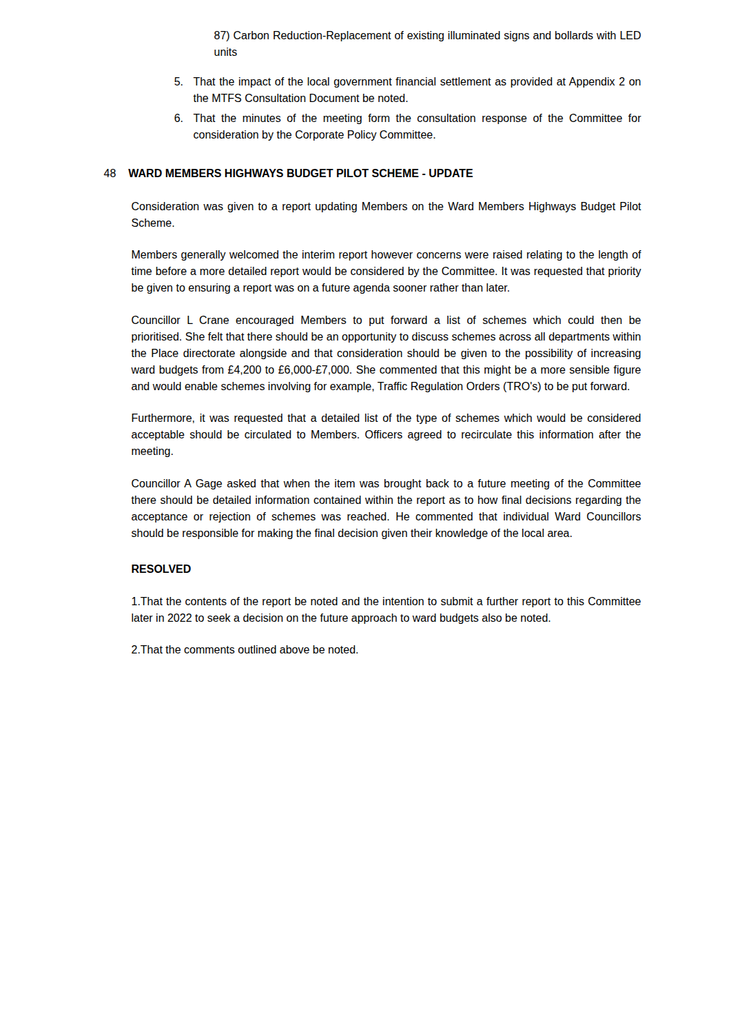87) Carbon Reduction-Replacement of existing illuminated signs and bollards with LED units
That the impact of the local government financial settlement as provided at Appendix 2 on the MTFS Consultation Document be noted.
That the minutes of the meeting form the consultation response of the Committee for consideration by the Corporate Policy Committee.
48 WARD MEMBERS HIGHWAYS BUDGET PILOT SCHEME - UPDATE
Consideration was given to a report updating Members on the Ward Members Highways Budget Pilot Scheme.
Members generally welcomed the interim report however concerns were raised relating to the length of time before a more detailed report would be considered by the Committee. It was requested that priority be given to ensuring a report was on a future agenda sooner rather than later.
Councillor L Crane encouraged Members to put forward a list of schemes which could then be prioritised. She felt that there should be an opportunity to discuss schemes across all departments within the Place directorate alongside and that consideration should be given to the possibility of increasing ward budgets from £4,200 to £6,000-£7,000. She commented that this might be a more sensible figure and would enable schemes involving for example, Traffic Regulation Orders (TRO's) to be put forward.
Furthermore, it was requested that a detailed list of the type of schemes which would be considered acceptable should be circulated to Members. Officers agreed to recirculate this information after the meeting.
Councillor A Gage asked that when the item was brought back to a future meeting of the Committee there should be detailed information contained within the report as to how final decisions regarding the acceptance or rejection of schemes was reached. He commented that individual Ward Councillors should be responsible for making the final decision given their knowledge of the local area.
RESOLVED
1.That the contents of the report be noted and the intention to submit a further report to this Committee later in 2022 to seek a decision on the future approach to ward budgets also be noted.
2.That the comments outlined above be noted.